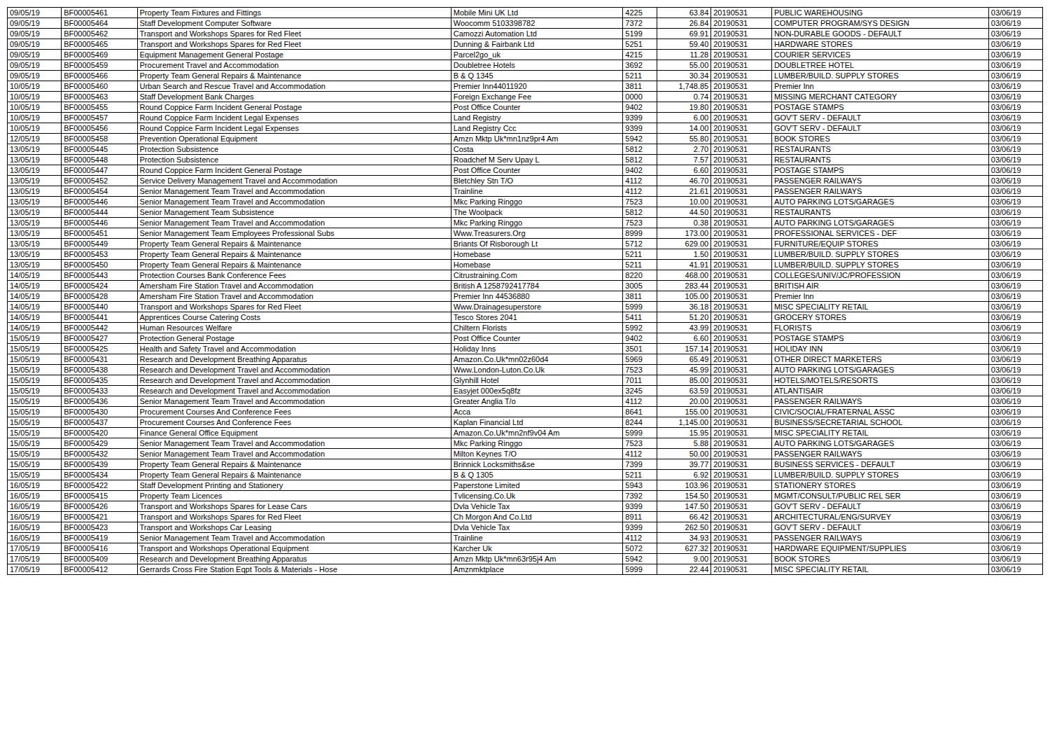| 09/05/19 | BF00005461 | Property Team Fixtures and Fittings | Mobile Mini UK Ltd | 4225 | 63.84 | 20190531 | PUBLIC WAREHOUSING | 03/06/19 |
| 09/05/19 | BF00005464 | Staff Development Computer Software | Woocomm 5103398782 | 7372 | 26.84 | 20190531 | COMPUTER PROGRAM/SYS DESIGN | 03/06/19 |
| 09/05/19 | BF00005462 | Transport and Workshops Spares for Red Fleet | Camozzi Automation Ltd | 5199 | 69.91 | 20190531 | NON-DURABLE GOODS - DEFAULT | 03/06/19 |
| 09/05/19 | BF00005465 | Transport and Workshops Spares for Red Fleet | Dunning & Fairbank Ltd | 5251 | 59.40 | 20190531 | HARDWARE STORES | 03/06/19 |
| 09/05/19 | BF00005469 | Equipment Management General Postage | Parcel2go_uk | 4215 | 11.28 | 20190531 | COURIER SERVICES | 03/06/19 |
| 09/05/19 | BF00005459 | Procurement Travel and Accommodation | Doubletree Hotels | 3692 | 55.00 | 20190531 | DOUBLETREE HOTEL | 03/06/19 |
| 09/05/19 | BF00005466 | Property Team General Repairs & Maintenance | B & Q 1345 | 5211 | 30.34 | 20190531 | LUMBER/BUILD. SUPPLY STORES | 03/06/19 |
| 10/05/19 | BF00005460 | Urban Search and Rescue Travel and Accommodation | Premier Inn44011920 | 3811 | 1,748.85 | 20190531 | Premier Inn | 03/06/19 |
| 10/05/19 | BF00005463 | Staff Development Bank Charges | Foreign Exchange Fee | 0000 | 0.74 | 20190531 | MISSING MERCHANT CATEGORY | 03/06/19 |
| 10/05/19 | BF00005455 | Round Coppice Farm Incident General Postage | Post Office Counter | 9402 | 19.80 | 20190531 | POSTAGE STAMPS | 03/06/19 |
| 10/05/19 | BF00005457 | Round Coppice Farm Incident Legal Expenses | Land Registry | 9399 | 6.00 | 20190531 | GOV'T SERV - DEFAULT | 03/06/19 |
| 10/05/19 | BF00005456 | Round Coppice Farm Incident Legal Expenses | Land Registry Ccc | 9399 | 14.00 | 20190531 | GOV'T SERV - DEFAULT | 03/06/19 |
| 12/05/19 | BF00005458 | Prevention Operational Equipment | Amzn Mktp Uk*mn1nz9pr4 Am | 5942 | 55.80 | 20190531 | BOOK STORES | 03/06/19 |
| 13/05/19 | BF00005445 | Protection Subsistence | Costa | 5812 | 2.70 | 20190531 | RESTAURANTS | 03/06/19 |
| 13/05/19 | BF00005448 | Protection Subsistence | Roadchef M Serv Upay L | 5812 | 7.57 | 20190531 | RESTAURANTS | 03/06/19 |
| 13/05/19 | BF00005447 | Round Coppice Farm Incident General Postage | Post Office Counter | 9402 | 6.60 | 20190531 | POSTAGE STAMPS | 03/06/19 |
| 13/05/19 | BF00005452 | Service Delivery Management Travel and Accommodation | Bletchley Stn T/O | 4112 | 46.70 | 20190531 | PASSENGER RAILWAYS | 03/06/19 |
| 13/05/19 | BF00005454 | Senior Management Team Travel and Accommodation | Trainline | 4112 | 21.61 | 20190531 | PASSENGER RAILWAYS | 03/06/19 |
| 13/05/19 | BF00005446 | Senior Management Team Travel and Accommodation | Mkc Parking Ringgo | 7523 | 10.00 | 20190531 | AUTO PARKING LOTS/GARAGES | 03/06/19 |
| 13/05/19 | BF00005444 | Senior Management Team Subsistence | The Woolpack | 5812 | 44.50 | 20190531 | RESTAURANTS | 03/06/19 |
| 13/05/19 | BF00005446 | Senior Management Team Travel and Accommodation | Mkc Parking Ringgo | 7523 | 0.38 | 20190531 | AUTO PARKING LOTS/GARAGES | 03/06/19 |
| 13/05/19 | BF00005451 | Senior Management Team Employees Professional Subs | Www.Treasurers.Org | 8999 | 173.00 | 20190531 | PROFESSIONAL SERVICES - DEF | 03/06/19 |
| 13/05/19 | BF00005449 | Property Team General Repairs & Maintenance | Briants Of Risborough Lt | 5712 | 629.00 | 20190531 | FURNITURE/EQUIP STORES | 03/06/19 |
| 13/05/19 | BF00005453 | Property Team General Repairs & Maintenance | Homebase | 5211 | 1.50 | 20190531 | LUMBER/BUILD. SUPPLY STORES | 03/06/19 |
| 13/05/19 | BF00005450 | Property Team General Repairs & Maintenance | Homebase | 5211 | 41.91 | 20190531 | LUMBER/BUILD. SUPPLY STORES | 03/06/19 |
| 14/05/19 | BF00005443 | Protection Courses Bank Conference Fees | Citrustraining.Com | 8220 | 468.00 | 20190531 | COLLEGES/UNIV/JC/PROFESSION | 03/06/19 |
| 14/05/19 | BF00005424 | Amersham Fire Station Travel and Accommodation | British A 1258792417784 | 3005 | 283.44 | 20190531 | BRITISH AIR | 03/06/19 |
| 14/05/19 | BF00005428 | Amersham Fire Station Travel and Accommodation | Premier Inn 44536880 | 3811 | 105.00 | 20190531 | Premier Inn | 03/06/19 |
| 14/05/19 | BF00005440 | Transport and Workshops Spares for Red Fleet | Www.Drainagesuperstore | 5999 | 36.18 | 20190531 | MISC SPECIALITY RETAIL | 03/06/19 |
| 14/05/19 | BF00005441 | Apprentices Course Catering Costs | Tesco Stores 2041 | 5411 | 51.20 | 20190531 | GROCERY STORES | 03/06/19 |
| 14/05/19 | BF00005442 | Human Resources Welfare | Chiltern Florists | 5992 | 43.99 | 20190531 | FLORISTS | 03/06/19 |
| 15/05/19 | BF00005427 | Protection General Postage | Post Office Counter | 9402 | 6.60 | 20190531 | POSTAGE STAMPS | 03/06/19 |
| 15/05/19 | BF00005425 | Health and Safety Travel and Accommodation | Holiday Inns | 3501 | 157.14 | 20190531 | HOLIDAY INN | 03/06/19 |
| 15/05/19 | BF00005431 | Research and Development Breathing Apparatus | Amazon.Co.Uk*mn02z60d4 | 5969 | 65.49 | 20190531 | OTHER DIRECT MARKETERS | 03/06/19 |
| 15/05/19 | BF00005438 | Research and Development Travel and Accommodation | Www.London-Luton.Co.Uk | 7523 | 45.99 | 20190531 | AUTO PARKING LOTS/GARAGES | 03/06/19 |
| 15/05/19 | BF00005435 | Research and Development Travel and Accommodation | Glynhill Hotel | 7011 | 85.00 | 20190531 | HOTELS/MOTELS/RESORTS | 03/06/19 |
| 15/05/19 | BF00005433 | Research and Development Travel and Accommodation | Easyjet 000ex5q8fz | 3245 | 63.59 | 20190531 | ATLANTISAIR | 03/06/19 |
| 15/05/19 | BF00005436 | Senior Management Team Travel and Accommodation | Greater Anglia T/o | 4112 | 20.00 | 20190531 | PASSENGER RAILWAYS | 03/06/19 |
| 15/05/19 | BF00005430 | Procurement Courses And Conference Fees | Acca | 8641 | 155.00 | 20190531 | CIVIC/SOCIAL/FRATERNAL ASSC | 03/06/19 |
| 15/05/19 | BF00005437 | Procurement Courses And Conference Fees | Kaplan Financial Ltd | 8244 | 1,145.00 | 20190531 | BUSINESS/SECRETARIAL SCHOOL | 03/06/19 |
| 15/05/19 | BF00005420 | Finance General Office Equipment | Amazon.Co.Uk*mn2nf9v04 Am | 5999 | 15.95 | 20190531 | MISC SPECIALITY RETAIL | 03/06/19 |
| 15/05/19 | BF00005429 | Senior Management Team Travel and Accommodation | Mkc Parking Ringgo | 7523 | 5.88 | 20190531 | AUTO PARKING LOTS/GARAGES | 03/06/19 |
| 15/05/19 | BF00005432 | Senior Management Team Travel and Accommodation | Milton Keynes T/O | 4112 | 50.00 | 20190531 | PASSENGER RAILWAYS | 03/06/19 |
| 15/05/19 | BF00005439 | Property Team General Repairs & Maintenance | Brinnick Locksmiths&se | 7399 | 39.77 | 20190531 | BUSINESS SERVICES - DEFAULT | 03/06/19 |
| 15/05/19 | BF00005434 | Property Team General Repairs & Maintenance | B & Q 1305 | 5211 | 6.92 | 20190531 | LUMBER/BUILD. SUPPLY STORES | 03/06/19 |
| 16/05/19 | BF00005422 | Staff Development Printing and Stationery | Paperstone Limited | 5943 | 103.96 | 20190531 | STATIONERY STORES | 03/06/19 |
| 16/05/19 | BF00005415 | Property Team Licences | Tvlicensing.Co.Uk | 7392 | 154.50 | 20190531 | MGMT/CONSULT/PUBLIC REL SER | 03/06/19 |
| 16/05/19 | BF00005426 | Transport and Workshops Spares for Lease Cars | Dvla Vehicle Tax | 9399 | 147.50 | 20190531 | GOV'T SERV - DEFAULT | 03/06/19 |
| 16/05/19 | BF00005421 | Transport and Workshops Spares for Red Fleet | Ch Morgon And Co.Ltd | 8911 | 66.42 | 20190531 | ARCHITECTURAL/ENG/SURVEY | 03/06/19 |
| 16/05/19 | BF00005423 | Transport and Workshops Car Leasing | Dvla Vehicle Tax | 9399 | 262.50 | 20190531 | GOV'T SERV - DEFAULT | 03/06/19 |
| 16/05/19 | BF00005419 | Senior Management Team Travel and Accommodation | Trainline | 4112 | 34.93 | 20190531 | PASSENGER RAILWAYS | 03/06/19 |
| 17/05/19 | BF00005416 | Transport and Workshops Operational Equipment | Karcher Uk | 5072 | 627.32 | 20190531 | HARDWARE EQUIPMENT/SUPPLIES | 03/06/19 |
| 17/05/19 | BF00005409 | Research and Development Breathing Apparatus | Amzn Mktp Uk*mn63r95j4 Am | 5942 | 9.00 | 20190531 | BOOK STORES | 03/06/19 |
| 17/05/19 | BF00005412 | Gerrards Cross Fire Station Eqpt Tools & Materials - Hose | Amznmktplace | 5999 | 22.44 | 20190531 | MISC SPECIALITY RETAIL | 03/06/19 |